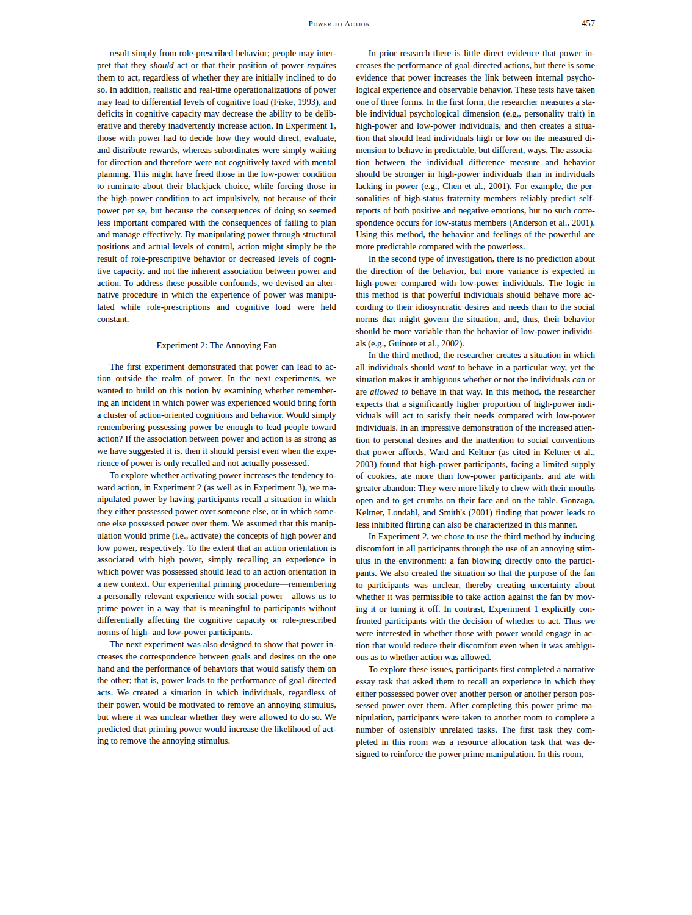Power to Action 457
result simply from role-prescribed behavior; people may interpret that they should act or that their position of power requires them to act, regardless of whether they are initially inclined to do so. In addition, realistic and real-time operationalizations of power may lead to differential levels of cognitive load (Fiske, 1993), and deficits in cognitive capacity may decrease the ability to be deliberative and thereby inadvertently increase action. In Experiment 1, those with power had to decide how they would direct, evaluate, and distribute rewards, whereas subordinates were simply waiting for direction and therefore were not cognitively taxed with mental planning. This might have freed those in the low-power condition to ruminate about their blackjack choice, while forcing those in the high-power condition to act impulsively, not because of their power per se, but because the consequences of doing so seemed less important compared with the consequences of failing to plan and manage effectively. By manipulating power through structural positions and actual levels of control, action might simply be the result of role-prescriptive behavior or decreased levels of cognitive capacity, and not the inherent association between power and action. To address these possible confounds, we devised an alternative procedure in which the experience of power was manipulated while role-prescriptions and cognitive load were held constant.
Experiment 2: The Annoying Fan
The first experiment demonstrated that power can lead to action outside the realm of power. In the next experiments, we wanted to build on this notion by examining whether remembering an incident in which power was experienced would bring forth a cluster of action-oriented cognitions and behavior. Would simply remembering possessing power be enough to lead people toward action? If the association between power and action is as strong as we have suggested it is, then it should persist even when the experience of power is only recalled and not actually possessed.
To explore whether activating power increases the tendency toward action, in Experiment 2 (as well as in Experiment 3), we manipulated power by having participants recall a situation in which they either possessed power over someone else, or in which someone else possessed power over them. We assumed that this manipulation would prime (i.e., activate) the concepts of high power and low power, respectively. To the extent that an action orientation is associated with high power, simply recalling an experience in which power was possessed should lead to an action orientation in a new context. Our experiential priming procedure—remembering a personally relevant experience with social power—allows us to prime power in a way that is meaningful to participants without differentially affecting the cognitive capacity or role-prescribed norms of high- and low-power participants.
The next experiment was also designed to show that power increases the correspondence between goals and desires on the one hand and the performance of behaviors that would satisfy them on the other; that is, power leads to the performance of goal-directed acts. We created a situation in which individuals, regardless of their power, would be motivated to remove an annoying stimulus, but where it was unclear whether they were allowed to do so. We predicted that priming power would increase the likelihood of acting to remove the annoying stimulus.
In prior research there is little direct evidence that power increases the performance of goal-directed actions, but there is some evidence that power increases the link between internal psychological experience and observable behavior. These tests have taken one of three forms. In the first form, the researcher measures a stable individual psychological dimension (e.g., personality trait) in high-power and low-power individuals, and then creates a situation that should lead individuals high or low on the measured dimension to behave in predictable, but different, ways. The association between the individual difference measure and behavior should be stronger in high-power individuals than in individuals lacking in power (e.g., Chen et al., 2001). For example, the personalities of high-status fraternity members reliably predict self-reports of both positive and negative emotions, but no such correspondence occurs for low-status members (Anderson et al., 2001). Using this method, the behavior and feelings of the powerful are more predictable compared with the powerless.
In the second type of investigation, there is no prediction about the direction of the behavior, but more variance is expected in high-power compared with low-power individuals. The logic in this method is that powerful individuals should behave more according to their idiosyncratic desires and needs than to the social norms that might govern the situation, and, thus, their behavior should be more variable than the behavior of low-power individuals (e.g., Guinote et al., 2002).
In the third method, the researcher creates a situation in which all individuals should want to behave in a particular way, yet the situation makes it ambiguous whether or not the individuals can or are allowed to behave in that way. In this method, the researcher expects that a significantly higher proportion of high-power individuals will act to satisfy their needs compared with low-power individuals. In an impressive demonstration of the increased attention to personal desires and the inattention to social conventions that power affords, Ward and Keltner (as cited in Keltner et al., 2003) found that high-power participants, facing a limited supply of cookies, ate more than low-power participants, and ate with greater abandon: They were more likely to chew with their mouths open and to get crumbs on their face and on the table. Gonzaga, Keltner, Londahl, and Smith's (2001) finding that power leads to less inhibited flirting can also be characterized in this manner.
In Experiment 2, we chose to use the third method by inducing discomfort in all participants through the use of an annoying stimulus in the environment: a fan blowing directly onto the participants. We also created the situation so that the purpose of the fan to participants was unclear, thereby creating uncertainty about whether it was permissible to take action against the fan by moving it or turning it off. In contrast, Experiment 1 explicitly confronted participants with the decision of whether to act. Thus we were interested in whether those with power would engage in action that would reduce their discomfort even when it was ambiguous as to whether action was allowed.
To explore these issues, participants first completed a narrative essay task that asked them to recall an experience in which they either possessed power over another person or another person possessed power over them. After completing this power prime manipulation, participants were taken to another room to complete a number of ostensibly unrelated tasks. The first task they completed in this room was a resource allocation task that was designed to reinforce the power prime manipulation. In this room,